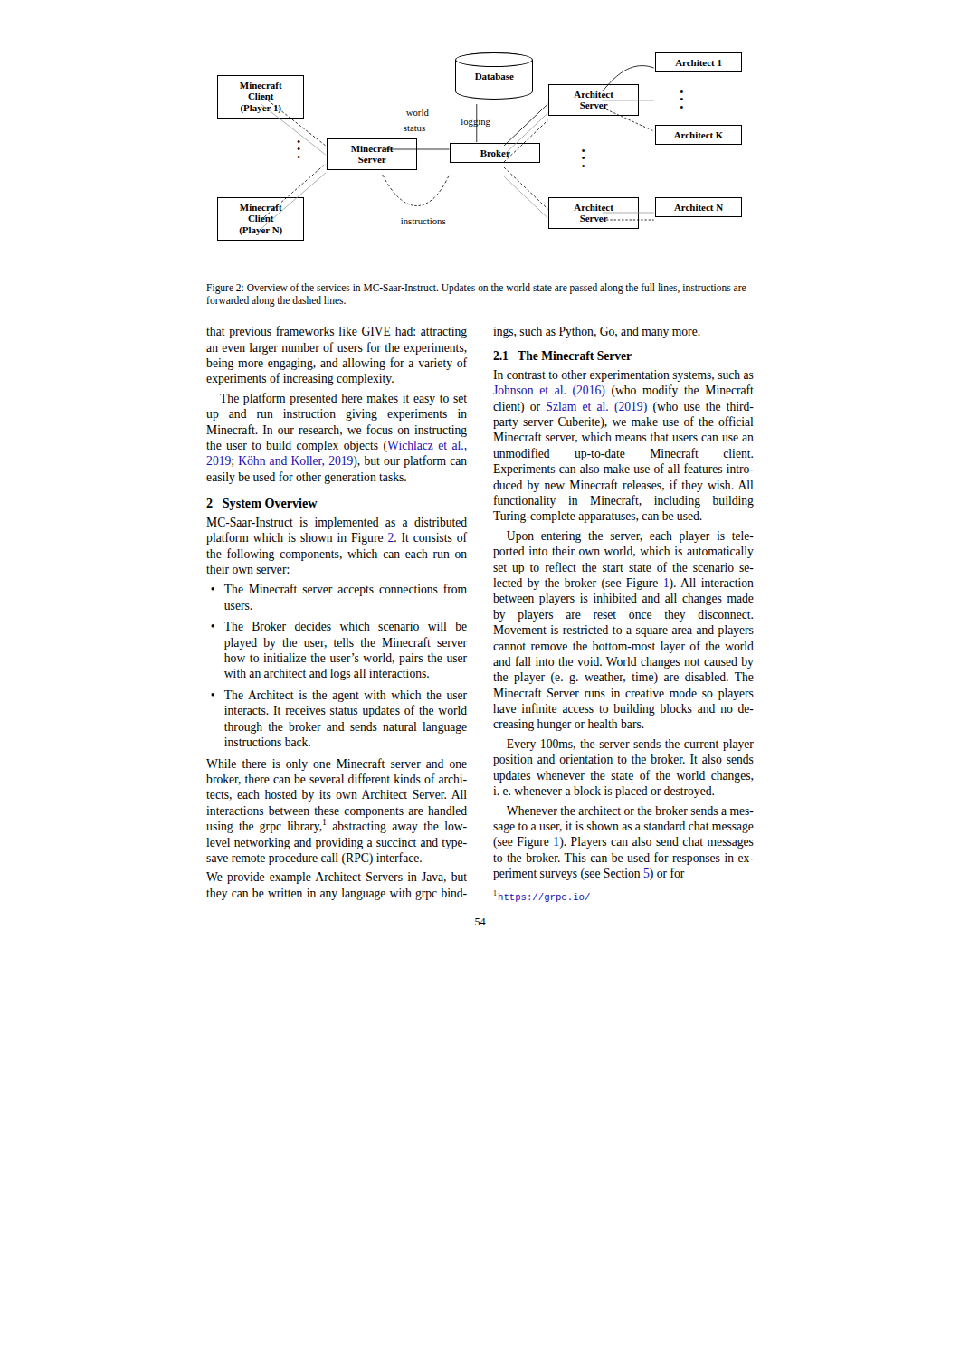Minecraft
Client
(Player 1)
Minecraft
Client
(Player N)
Minecraft
Server
Database
Broker
Architect
Server
Architect
Server
Architect 1
Architect K
Architect N
•
•
•
•
•
•
•
•
•
world
status
logging
instructions
Figure 2: Overview of the services in MC-Saar-Instruct. Updates on the world state are passed along the full lines, instructions are forwarded along the dashed lines.
that previous frameworks like GIVE had: attracting an even larger number of users for the experiments, being more engaging, and allowing for a variety of experiments of increasing complexity.
The platform presented here makes it easy to set up and run instruction giving experiments in Minecraft. In our research, we focus on instructing the user to build complex objects (Wichlacz et al., 2019; Köhn and Koller, 2019), but our platform can easily be used for other generation tasks.
2 System Overview
MC-Saar-Instruct is implemented as a distributed platform which is shown in Figure 2. It consists of the following components, which can each run on their own server:
The Minecraft server accepts connections from users.
The Broker decides which scenario will be played by the user, tells the Minecraft server how to initialize the user’s world, pairs the user with an architect and logs all interactions.
The Architect is the agent with which the user interacts. It receives status updates of the world through the broker and sends natural language instructions back.
While there is only one Minecraft server and one broker, there can be several different kinds of architects, each hosted by its own Architect Server. All interactions between these components are handled using the grpc library,1 abstracting away the low-level networking and providing a succinct and type-save remote procedure call (RPC) interface.
We provide example Architect Servers in Java, but they can be written in any language with grpc bindings, such as Python, Go, and many more.
2.1 The Minecraft Server
In contrast to other experimentation systems, such as Johnson et al. (2016) (who modify the Minecraft client) or Szlam et al. (2019) (who use the third-party server Cuberite), we make use of the official Minecraft server, which means that users can use an unmodified up-to-date Minecraft client. Experiments can also make use of all features introduced by new Minecraft releases, if they wish. All functionality in Minecraft, including building Turing-complete apparatuses, can be used.
Upon entering the server, each player is teleported into their own world, which is automatically set up to reflect the start state of the scenario selected by the broker (see Figure 1). All interaction between players is inhibited and all changes made by players are reset once they disconnect. Movement is restricted to a square area and players cannot remove the bottom-most layer of the world and fall into the void. World changes not caused by the player (e. g. weather, time) are disabled. The Minecraft Server runs in creative mode so players have infinite access to building blocks and no decreasing hunger or health bars.
Every 100ms, the server sends the current player position and orientation to the broker. It also sends updates whenever the state of the world changes, i. e. whenever a block is placed or destroyed.
Whenever the architect or the broker sends a message to a user, it is shown as a standard chat message (see Figure 1). Players can also send chat messages to the broker. This can be used for responses in experiment surveys (see Section 5) or for
1https://grpc.io/
54